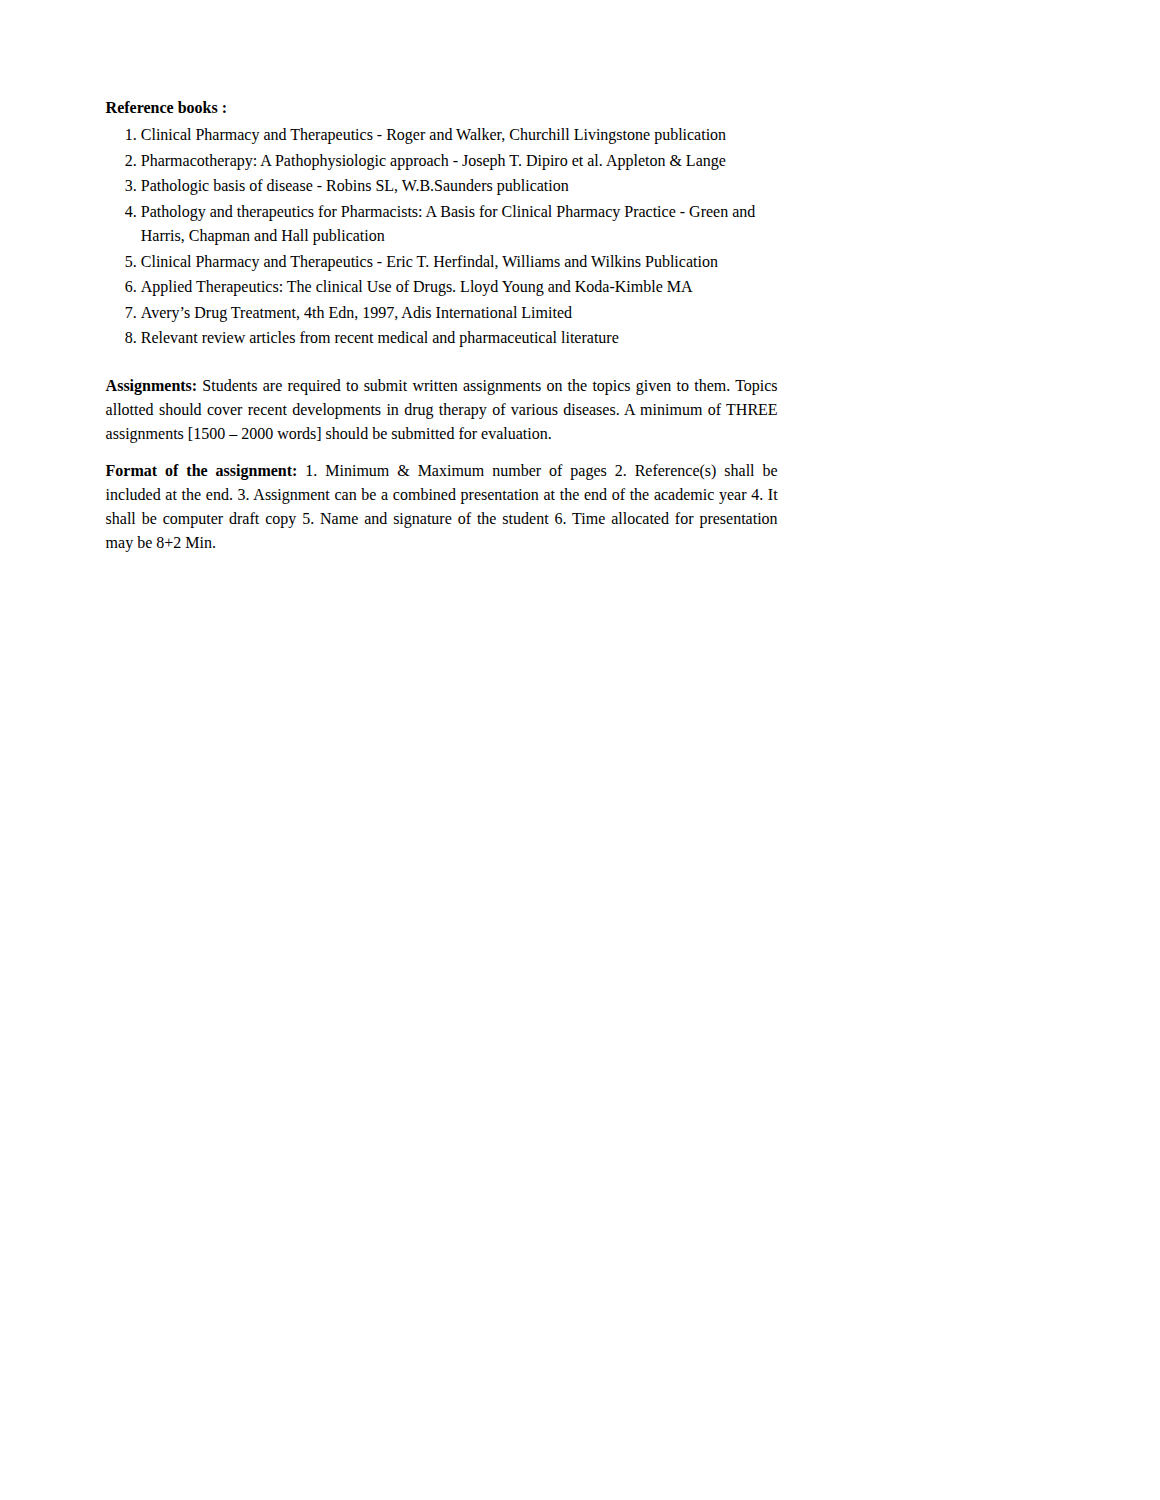Reference books :
Clinical Pharmacy and Therapeutics - Roger and Walker, Churchill Livingstone publication
Pharmacotherapy: A Pathophysiologic approach - Joseph T. Dipiro et al. Appleton & Lange
Pathologic basis of disease - Robins SL, W.B.Saunders publication
Pathology and therapeutics for Pharmacists: A Basis for Clinical Pharmacy Practice - Green and Harris, Chapman and Hall publication
Clinical Pharmacy and Therapeutics - Eric T. Herfindal, Williams and Wilkins Publication
Applied Therapeutics: The clinical Use of Drugs. Lloyd Young and Koda-Kimble MA
Avery’s Drug Treatment, 4th Edn, 1997, Adis International Limited
Relevant review articles from recent medical and pharmaceutical literature
Assignments: Students are required to submit written assignments on the topics given to them. Topics allotted should cover recent developments in drug therapy of various diseases. A minimum of THREE assignments [1500 – 2000 words] should be submitted for evaluation.
Format of the assignment: 1. Minimum & Maximum number of pages 2. Reference(s) shall be included at the end. 3. Assignment can be a combined presentation at the end of the academic year 4. It shall be computer draft copy 5. Name and signature of the student 6. Time allocated for presentation may be 8+2 Min.